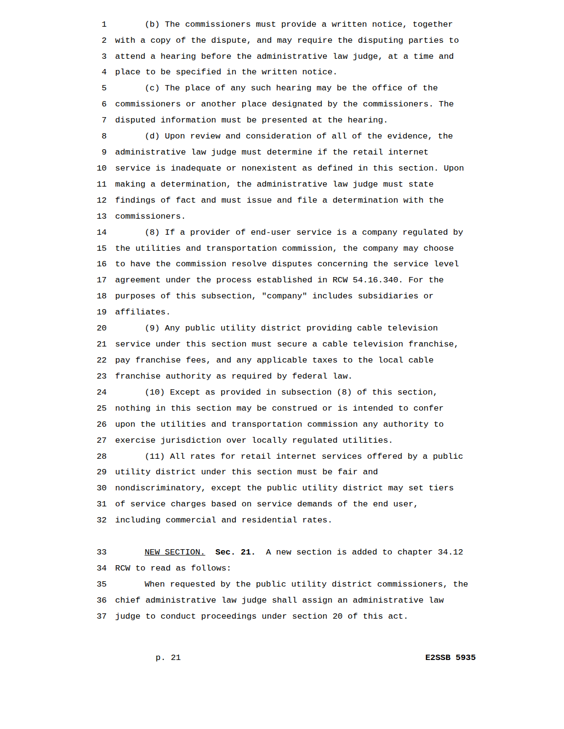(b) The commissioners must provide a written notice, together
with a copy of the dispute, and may require the disputing parties to
attend a hearing before the administrative law judge, at a time and
place to be specified in the written notice.
(c) The place of any such hearing may be the office of the
commissioners or another place designated by the commissioners. The
disputed information must be presented at the hearing.
(d) Upon review and consideration of all of the evidence, the
administrative law judge must determine if the retail internet
service is inadequate or nonexistent as defined in this section. Upon
making a determination, the administrative law judge must state
findings of fact and must issue and file a determination with the
commissioners.
(8) If a provider of end-user service is a company regulated by
the utilities and transportation commission, the company may choose
to have the commission resolve disputes concerning the service level
agreement under the process established in RCW 54.16.340. For the
purposes of this subsection, "company" includes subsidiaries or
affiliates.
(9) Any public utility district providing cable television
service under this section must secure a cable television franchise,
pay franchise fees, and any applicable taxes to the local cable
franchise authority as required by federal law.
(10) Except as provided in subsection (8) of this section,
nothing in this section may be construed or is intended to confer
upon the utilities and transportation commission any authority to
exercise jurisdiction over locally regulated utilities.
(11) All rates for retail internet services offered by a public
utility district under this section must be fair and
nondiscriminatory, except the public utility district may set tiers
of service charges based on service demands of the end user,
including commercial and residential rates.
NEW SECTION. Sec. 21. A new section is added to chapter 34.12
RCW to read as follows:
When requested by the public utility district commissioners, the
chief administrative law judge shall assign an administrative law
judge to conduct proceedings under section 20 of this act.
p. 21 E2SSB 5935